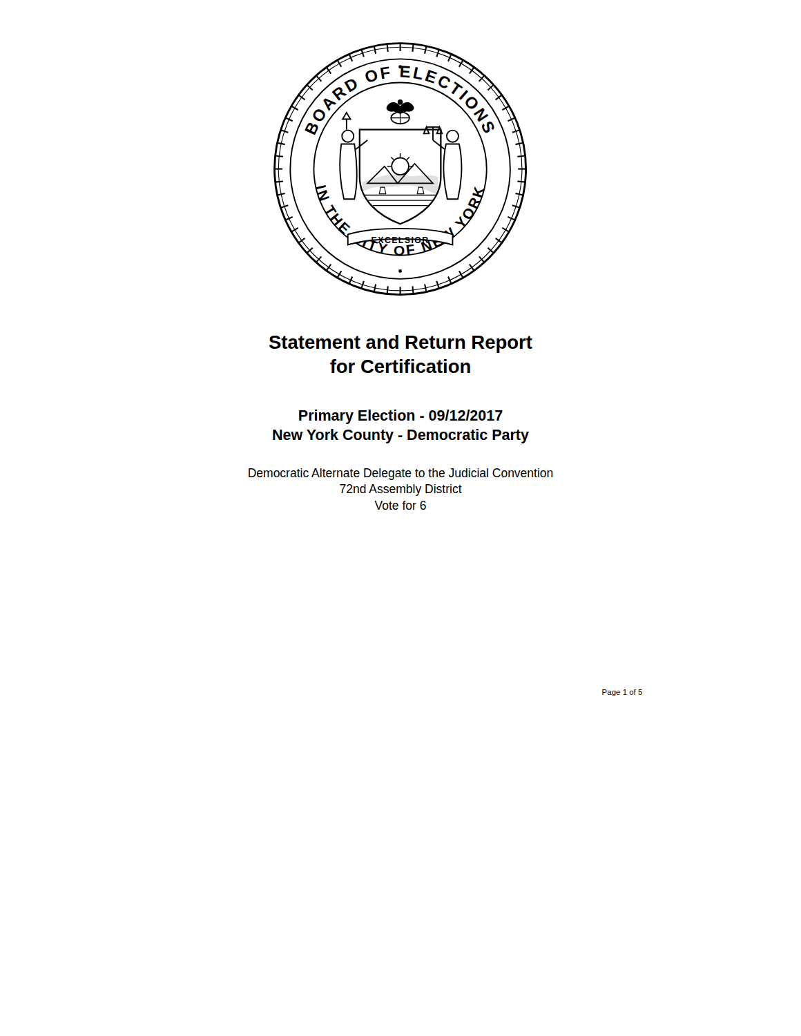BOARD OF ELECTIONS IN THE CITY OF NEW YORK EXCELSIOR
Statement and Return Report
for Certification
Primary Election - 09/12/2017
New York County - Democratic Party
Democratic Alternate Delegate to the Judicial Convention
72nd Assembly District
Vote for 6
Page 1 of 5